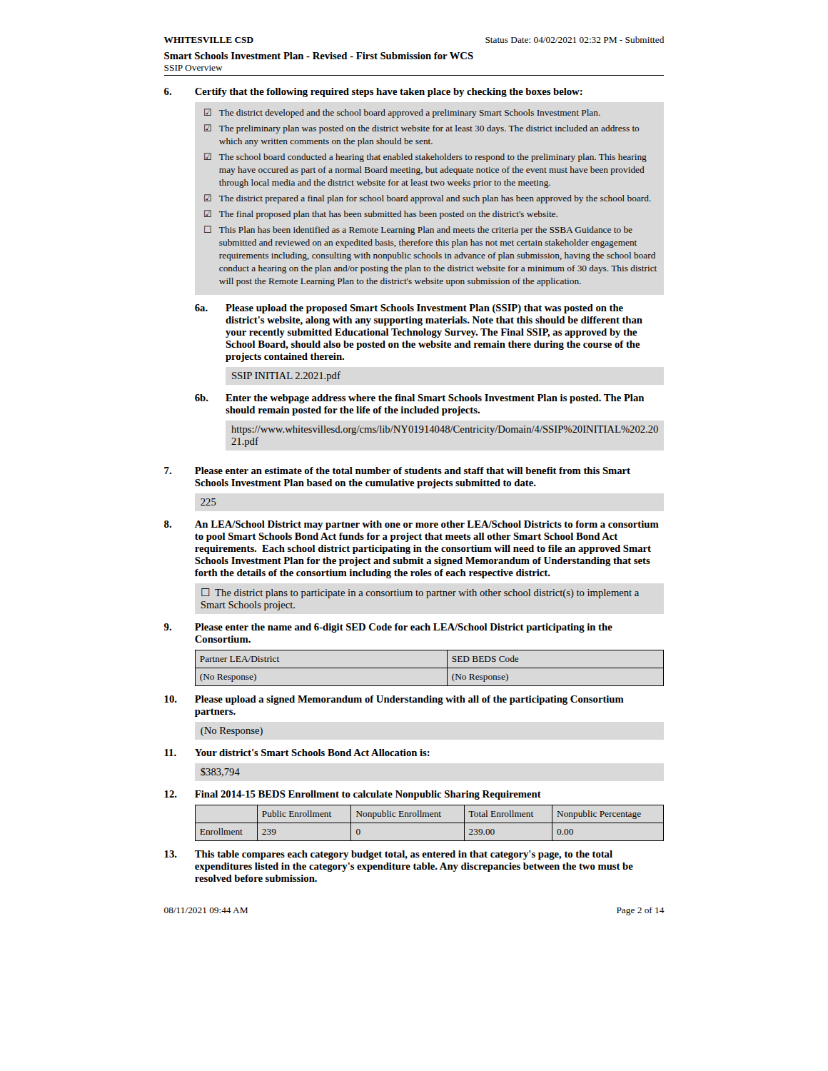WHITESVILLE CSD
Status Date: 04/02/2021 02:32 PM - Submitted
Smart Schools Investment Plan - Revised - First Submission for WCS
SSIP Overview
6.
Certify that the following required steps have taken place by checking the boxes below:
☑The district developed and the school board approved a preliminary Smart Schools Investment Plan.
☑The preliminary plan was posted on the district website for at least 30 days. The district included an address to which any written comments on the plan should be sent.
☑The school board conducted a hearing that enabled stakeholders to respond to the preliminary plan. This hearing may have occured as part of a normal Board meeting, but adequate notice of the event must have been provided through local media and the district website for at least two weeks prior to the meeting.
☑The district prepared a final plan for school board approval and such plan has been approved by the school board.
☑The final proposed plan that has been submitted has been posted on the district's website.
☐This Plan has been identified as a Remote Learning Plan and meets the criteria per the SSBA Guidance to be submitted and reviewed on an expedited basis, therefore this plan has not met certain stakeholder engagement requirements including, consulting with nonpublic schools in advance of plan submission, having the school board conduct a hearing on the plan and/or posting the plan to the district website for a minimum of 30 days. This district will post the Remote Learning Plan to the district's website upon submission of the application.
6a.
Please upload the proposed Smart Schools Investment Plan (SSIP) that was posted on the district's website, along with any supporting materials. Note that this should be different than your recently submitted Educational Technology Survey. The Final SSIP, as approved by the School Board, should also be posted on the website and remain there during the course of the projects contained therein.
SSIP INITIAL 2.2021.pdf
6b.
Enter the webpage address where the final Smart Schools Investment Plan is posted. The Plan should remain posted for the life of the included projects.
https://www.whitesvillesd.org/cms/lib/NY01914048/Centricity/Domain/4/SSIP%20INITIAL%202.2021.pdf
7.
Please enter an estimate of the total number of students and staff that will benefit from this Smart Schools Investment Plan based on the cumulative projects submitted to date.
225
8.
An LEA/School District may partner with one or more other LEA/School Districts to form a consortium to pool Smart Schools Bond Act funds for a project that meets all other Smart School Bond Act requirements. Each school district participating in the consortium will need to file an approved Smart Schools Investment Plan for the project and submit a signed Memorandum of Understanding that sets forth the details of the consortium including the roles of each respective district.
☐ The district plans to participate in a consortium to partner with other school district(s) to implement a Smart Schools project.
9.
Please enter the name and 6-digit SED Code for each LEA/School District participating in the Consortium.
| Partner LEA/District | SED BEDS Code |
| --- | --- |
| (No Response) | (No Response) |
10.
Please upload a signed Memorandum of Understanding with all of the participating Consortium partners.
(No Response)
11.
Your district's Smart Schools Bond Act Allocation is:
$383,794
12.
Final 2014-15 BEDS Enrollment to calculate Nonpublic Sharing Requirement
| | Public Enrollment | Nonpublic Enrollment | Total Enrollment | Nonpublic Percentage |
| --- | --- | --- | --- | --- |
| Enrollment | 239 | 0 | 239.00 | 0.00 |
13.
This table compares each category budget total, as entered in that category's page, to the total expenditures listed in the category's expenditure table. Any discrepancies between the two must be resolved before submission.
08/11/2021 09:44 AM
Page 2 of 14